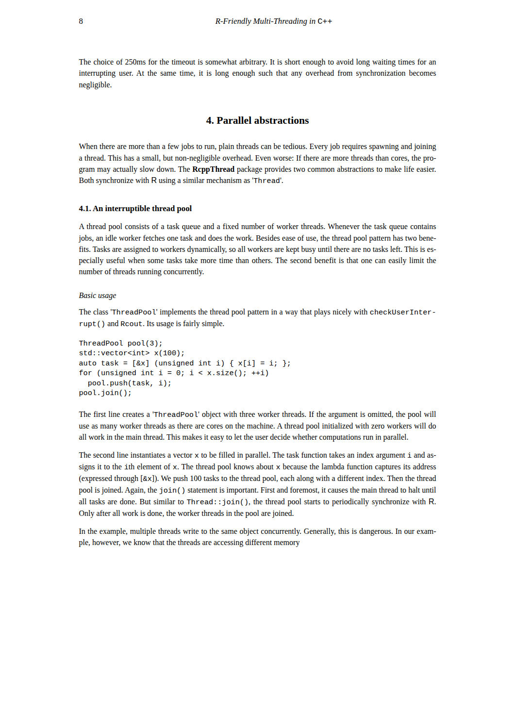8 R-Friendly Multi-Threading in C++
The choice of 250ms for the timeout is somewhat arbitrary. It is short enough to avoid long waiting times for an interrupting user. At the same time, it is long enough such that any overhead from synchronization becomes negligible.
4. Parallel abstractions
When there are more than a few jobs to run, plain threads can be tedious. Every job requires spawning and joining a thread. This has a small, but non-negligible overhead. Even worse: If there are more threads than cores, the program may actually slow down. The RcppThread package provides two common abstractions to make life easier. Both synchronize with R using a similar mechanism as 'Thread'.
4.1. An interruptible thread pool
A thread pool consists of a task queue and a fixed number of worker threads. Whenever the task queue contains jobs, an idle worker fetches one task and does the work. Besides ease of use, the thread pool pattern has two benefits. Tasks are assigned to workers dynamically, so all workers are kept busy until there are no tasks left. This is especially useful when some tasks take more time than others. The second benefit is that one can easily limit the number of threads running concurrently.
Basic usage
The class 'ThreadPool' implements the thread pool pattern in a way that plays nicely with checkUserInterrupt() and Rcout. Its usage is fairly simple.
ThreadPool pool(3);
std::vector<int> x(100);
auto task = [&x] (unsigned int i) { x[i] = i; };
for (unsigned int i = 0; i < x.size(); ++i)
  pool.push(task, i);
pool.join();
The first line creates a 'ThreadPool' object with three worker threads. If the argument is omitted, the pool will use as many worker threads as there are cores on the machine. A thread pool initialized with zero workers will do all work in the main thread. This makes it easy to let the user decide whether computations run in parallel.
The second line instantiates a vector x to be filled in parallel. The task function takes an index argument i and assigns it to the ith element of x. The thread pool knows about x because the lambda function captures its address (expressed through [&x]). We push 100 tasks to the thread pool, each along with a different index. Then the thread pool is joined. Again, the join() statement is important. First and foremost, it causes the main thread to halt until all tasks are done. But similar to Thread::join(), the thread pool starts to periodically synchronize with R. Only after all work is done, the worker threads in the pool are joined.
In the example, multiple threads write to the same object concurrently. Generally, this is dangerous. In our example, however, we know that the threads are accessing different memory